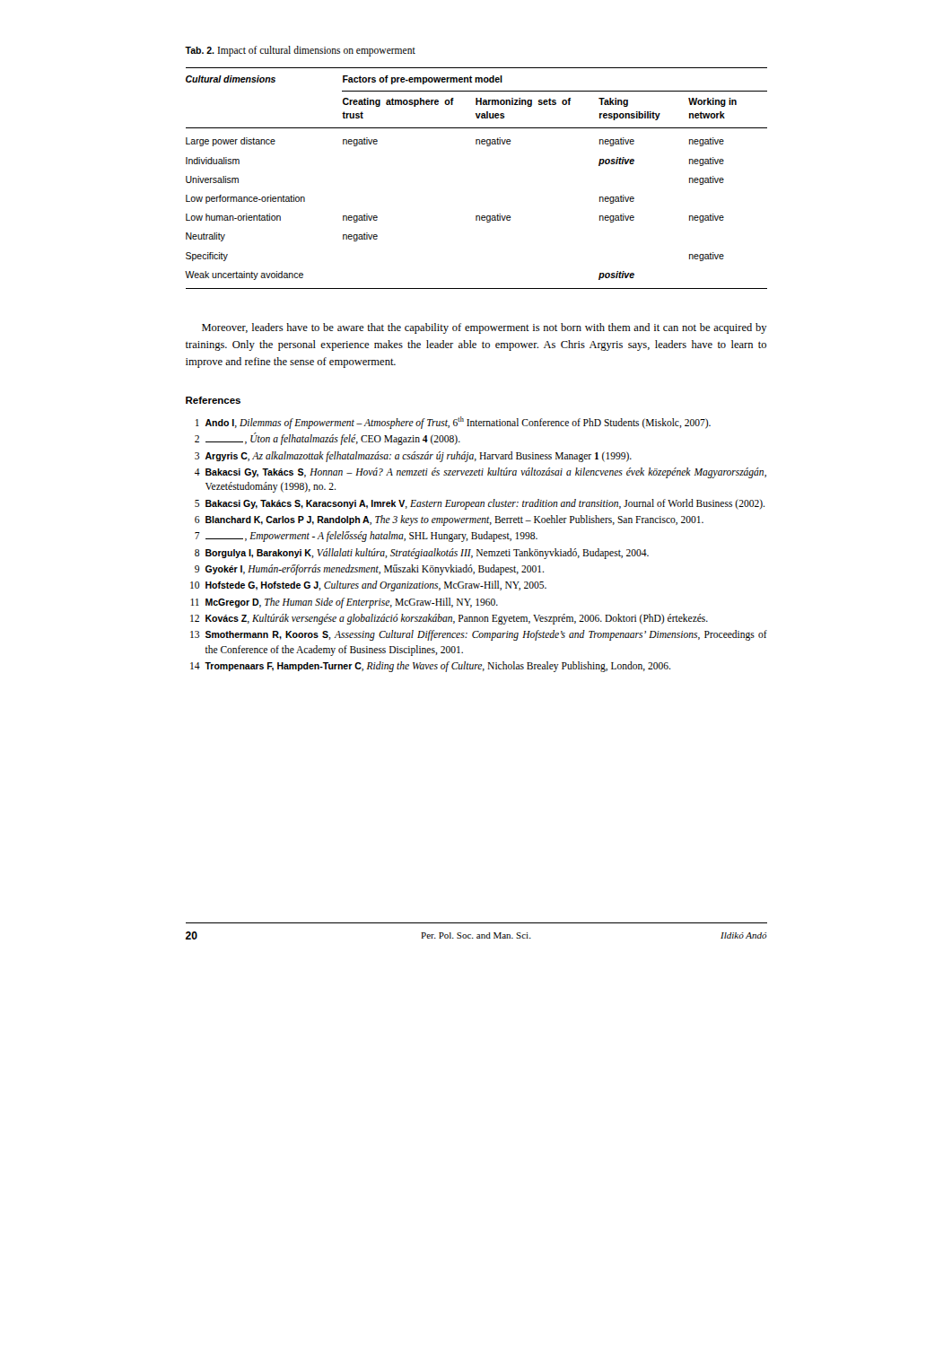Tab. 2. Impact of cultural dimensions on empowerment
| Cultural dimensions | Factors of pre-empowerment model |
| --- | --- |
| Creating atmosphere of trust | Harmonizing sets of values | Taking responsibility | Working in network |
| Large power distance | negative | negative | negative | negative |
| Individualism | | | positive | negative |
| Universalism | | | | negative |
| Low performance-orientation | | | negative | |
| Low human-orientation | negative | negative | negative | negative |
| Neutrality | negative | | | |
| Specificity | | | | negative |
| Weak uncertainty avoidance | | | positive | |
Moreover, leaders have to be aware that the capability of empowerment is not born with them and it can not be acquired by trainings. Only the personal experience makes the leader able to empower. As Chris Argyris says, leaders have to learn to improve and refine the sense of empowerment.
References
1 Ando I, Dilemmas of Empowerment – Atmosphere of Trust, 6th International Conference of PhD Students (Miskolc, 2007).
2 , Úton a felhatalmazás felé, CEO Magazin 4 (2008).
3 Argyris C, Az alkalmazottak felhatalmazása: a császár új ruhája, Harvard Business Manager 1 (1999).
4 Bakacsi Gy, Takács S, Honnan – Hová? A nemzeti és szervezeti kultúra változásai a kilencvenes évek közepének Magyarországán, Vezetéstudomány (1998), no. 2.
5 Bakacsi Gy, Takács S, Karacsonyi A, Imrek V, Eastern European cluster: tradition and transition, Journal of World Business (2002).
6 Blanchard K, Carlos P J, Randolph A, The 3 keys to empowerment, Berrett – Koehler Publishers, San Francisco, 2001.
7 , Empowerment - A felelősség hatalma, SHL Hungary, Budapest, 1998.
8 Borgulya I, Barakonyi K, Vállalati kultúra, Stratégiaalkotás III, Nemzeti Tankönyvkiadó, Budapest, 2004.
9 Gyokér I, Humán-erőforrás menedzsment, Műszaki Könyvkiadó, Budapest, 2001.
10 Hofstede G, Hofstede G J, Cultures and Organizations, McGraw-Hill, NY, 2005.
11 McGregor D, The Human Side of Enterprise, McGraw-Hill, NY, 1960.
12 Kovács Z, Kultúrák versengése a globalizáció korszakában, Pannon Egyetem, Veszprém, 2006. Doktori (PhD) értekezés.
13 Smothermann R, Kooros S, Assessing Cultural Differences: Comparing Hofstede’s and Trompenaars’ Dimensions, Proceedings of the Conference of the Academy of Business Disciplines, 2001.
14 Trompenaars F, Hampden-Turner C, Riding the Waves of Culture, Nicholas Brealey Publishing, London, 2006.
20 Per. Pol. Soc. and Man. Sci. Ildikó Andó